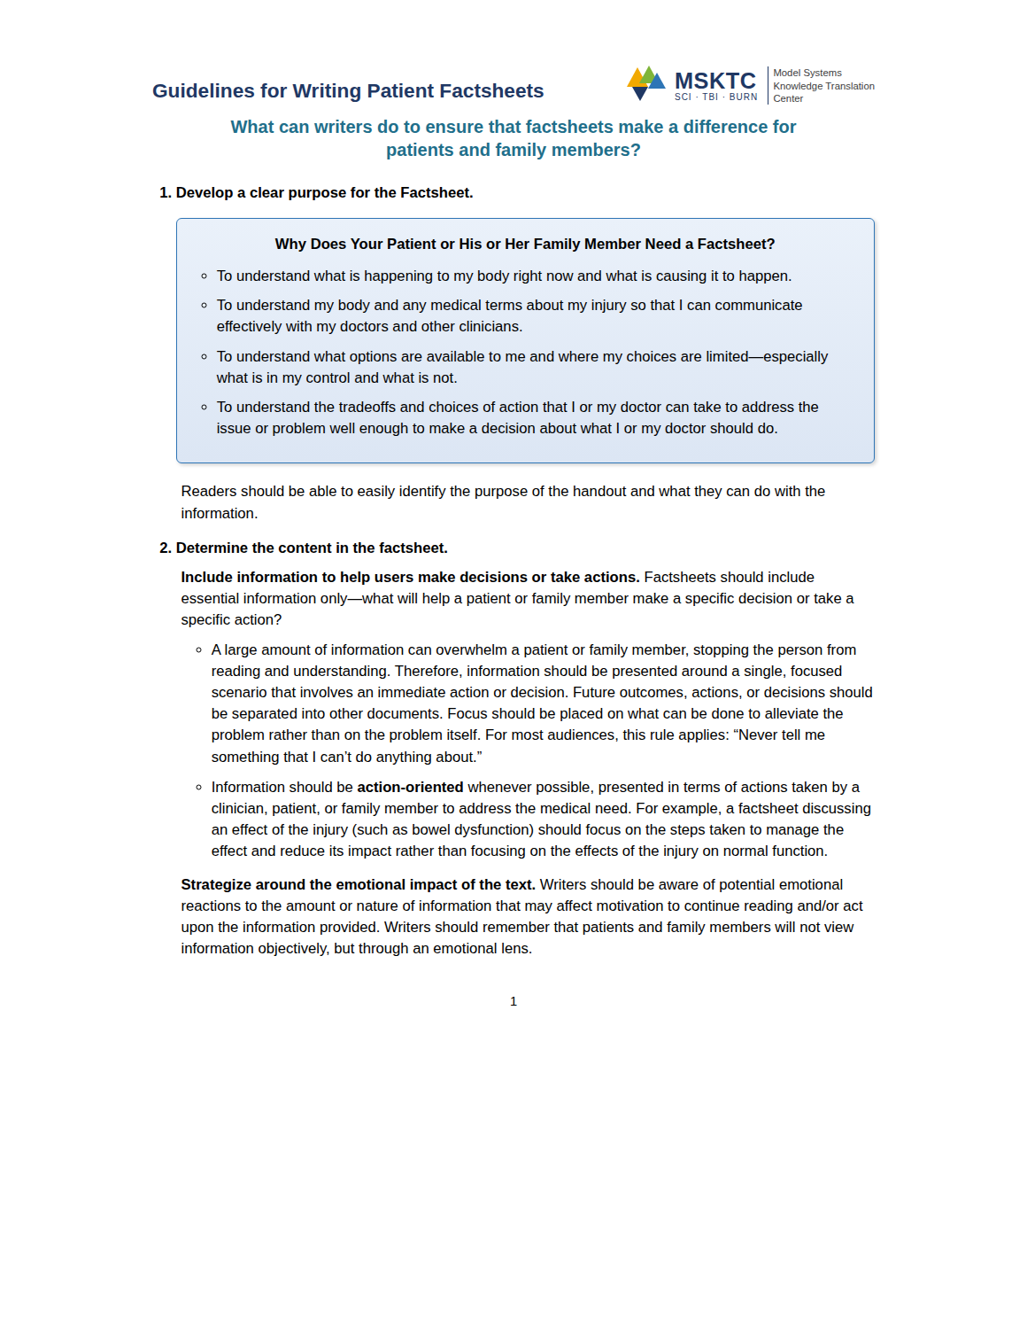Guidelines for Writing Patient Factsheets
MSKTC
SCI · TBI · BURN
Model Systems
Knowledge Translation
Center
What can writers do to ensure that factsheets make a difference for
patients and family members?
Develop a clear purpose for the Factsheet.
Why Does Your Patient or His or Her Family Member Need a Factsheet?
To understand what is happening to my body right now and what is causing it to happen.
To understand my body and any medical terms about my injury so that I can communicate effectively with my doctors and other clinicians.
To understand what options are available to me and where my choices are limited—especially what is in my control and what is not.
To understand the tradeoffs and choices of action that I or my doctor can take to address the issue or problem well enough to make a decision about what I or my doctor should do.
Readers should be able to easily identify the purpose of the handout and what they can do with the information.
Determine the content in the factsheet.
Include information to help users make decisions or take actions. Factsheets should include essential information only—what will help a patient or family member make a specific decision or take a specific action?
A large amount of information can overwhelm a patient or family member, stopping the person from reading and understanding. Therefore, information should be presented around a single, focused scenario that involves an immediate action or decision. Future outcomes, actions, or decisions should be separated into other documents. Focus should be placed on what can be done to alleviate the problem rather than on the problem itself. For most audiences, this rule applies: “Never tell me something that I can’t do anything about.”
Information should be action-oriented whenever possible, presented in terms of actions taken by a clinician, patient, or family member to address the medical need. For example, a factsheet discussing an effect of the injury (such as bowel dysfunction) should focus on the steps taken to manage the effect and reduce its impact rather than focusing on the effects of the injury on normal function.
Strategize around the emotional impact of the text. Writers should be aware of potential emotional reactions to the amount or nature of information that may affect motivation to continue reading and/or act upon the information provided. Writers should remember that patients and family members will not view information objectively, but through an emotional lens.
1